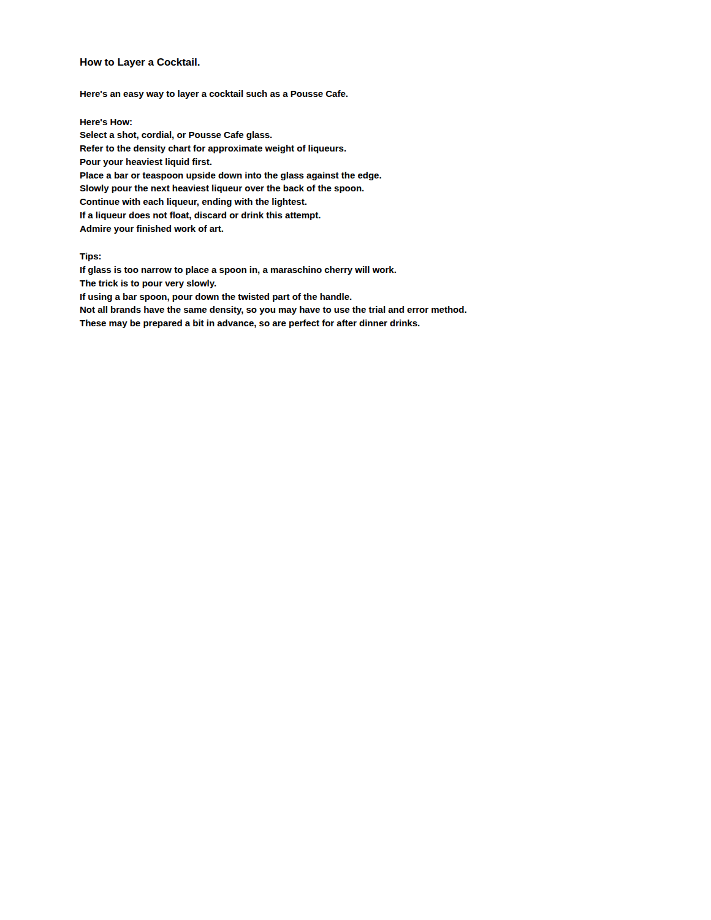How to Layer a Cocktail.
Here's an easy way to layer a cocktail such as a Pousse Cafe.
Here's How:
Select a shot, cordial, or Pousse Cafe glass.
Refer to the density chart for approximate weight of liqueurs.
Pour your heaviest liquid first.
Place a bar or teaspoon upside down into the glass against the edge.
Slowly pour the next heaviest liqueur over the back of the spoon.
Continue with each liqueur, ending with the lightest.
If a liqueur does not float, discard or drink this attempt.
Admire your finished work of art.
Tips:
If glass is too narrow to place a spoon in, a maraschino cherry will work.
The trick is to pour very slowly.
If using a bar spoon, pour down the twisted part of the handle.
Not all brands have the same density, so you may have to use the trial and error method.
These may be prepared a bit in advance, so are perfect for after dinner drinks.